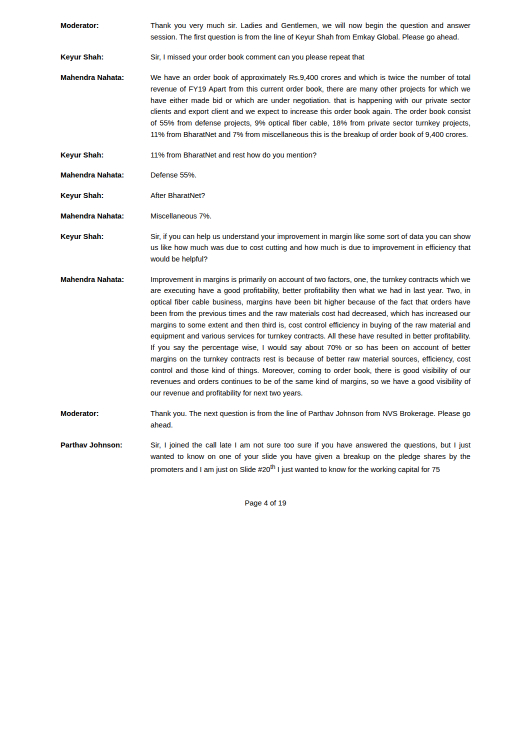Moderator:
Thank you very much sir. Ladies and Gentlemen, we will now begin the question and answer session. The first question is from the line of Keyur Shah from Emkay Global. Please go ahead.
Keyur Shah:
Sir, I missed your order book comment can you please repeat that
Mahendra Nahata:
We have an order book of approximately Rs.9,400 crores and which is twice the number of total revenue of FY19 Apart from this current order book, there are many other projects for which we have either made bid or which are under negotiation. that is happening with our private sector clients and export client and we expect to increase this order book again. The order book consist of 55% from defense projects, 9% optical fiber cable, 18% from private sector turnkey projects, 11% from BharatNet and 7% from miscellaneous this is the breakup of order book of 9,400 crores.
Keyur Shah:
11% from BharatNet and rest how do you mention?
Mahendra Nahata:
Defense 55%.
Keyur Shah:
After BharatNet?
Mahendra Nahata:
Miscellaneous 7%.
Keyur Shah:
Sir, if you can help us understand your improvement in margin like some sort of data you can show us like how much was due to cost cutting and how much is due to improvement in efficiency that would be helpful?
Mahendra Nahata:
Improvement in margins is primarily on account of two factors, one, the turnkey contracts which we are executing have a good profitability, better profitability then what we had in last year. Two, in optical fiber cable business, margins have been bit higher because of the fact that orders have been from the previous times and the raw materials cost had decreased, which has increased our margins to some extent and then third is, cost control efficiency in buying of the raw material and equipment and various services for turnkey contracts. All these have resulted in better profitability. If you say the percentage wise, I would say about 70% or so has been on account of better margins on the turnkey contracts rest is because of better raw material sources, efficiency, cost control and those kind of things. Moreover, coming to order book, there is good visibility of our revenues and orders continues to be of the same kind of margins, so we have a good visibility of our revenue and profitability for next two years.
Moderator:
Thank you. The next question is from the line of Parthav Johnson from NVS Brokerage. Please go ahead.
Parthav Johnson:
Sir, I joined the call late I am not sure too sure if you have answered the questions, but I just wanted to know on one of your slide you have given a breakup on the pledge shares by the promoters and I am just on Slide #20th I just wanted to know for the working capital for 75
Page 4 of 19